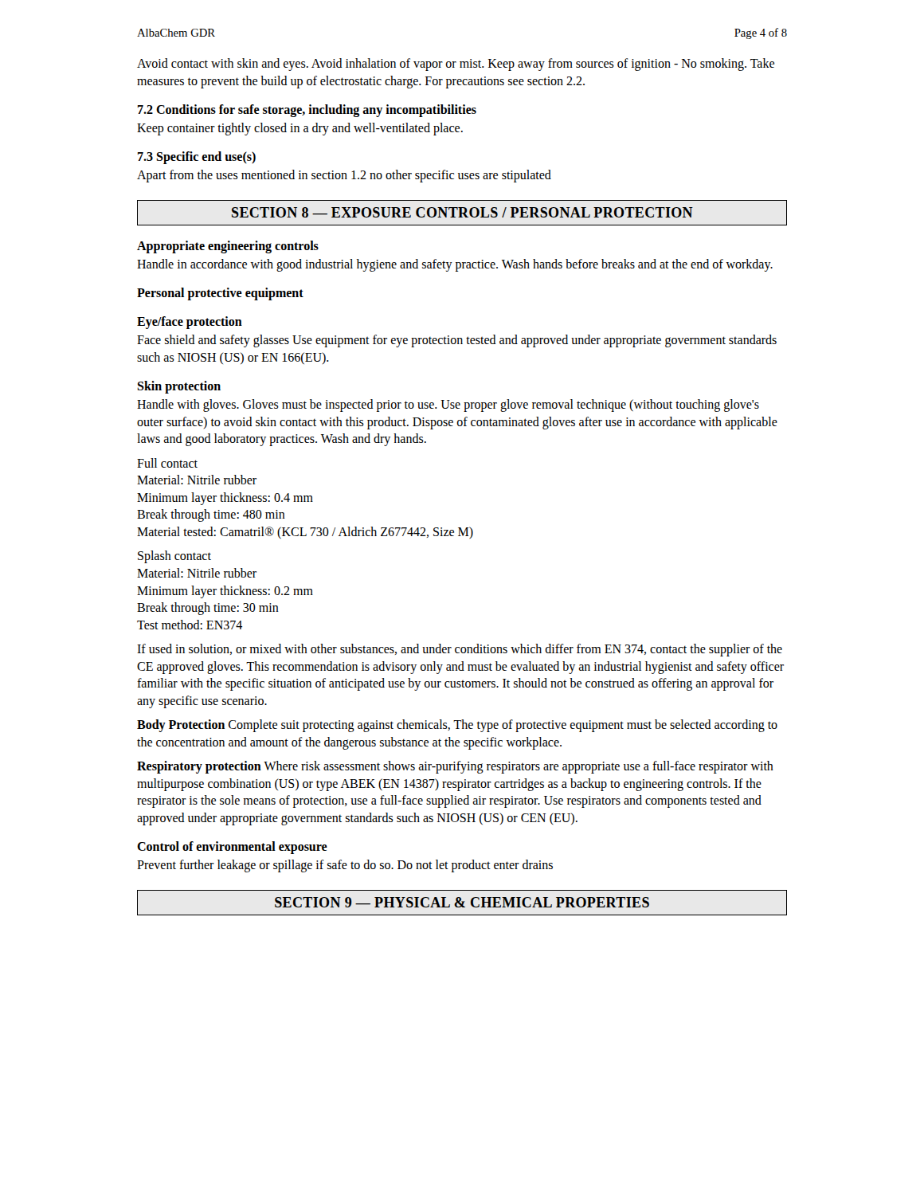AlbaChem GDR Page 4 of 8
Avoid contact with skin and eyes. Avoid inhalation of vapor or mist. Keep away from sources of ignition - No smoking. Take measures to prevent the build up of electrostatic charge. For precautions see section 2.2.
7.2 Conditions for safe storage, including any incompatibilities
Keep container tightly closed in a dry and well-ventilated place.
7.3 Specific end use(s)
Apart from the uses mentioned in section 1.2 no other specific uses are stipulated
SECTION 8 — EXPOSURE CONTROLS / PERSONAL PROTECTION
Appropriate engineering controls
Handle in accordance with good industrial hygiene and safety practice. Wash hands before breaks and at the end of workday.
Personal protective equipment
Eye/face protection
Face shield and safety glasses Use equipment for eye protection tested and approved under appropriate government standards such as NIOSH (US) or EN 166(EU).
Skin protection
Handle with gloves. Gloves must be inspected prior to use. Use proper glove removal technique (without touching glove's outer surface) to avoid skin contact with this product. Dispose of contaminated gloves after use in accordance with applicable laws and good laboratory practices. Wash and dry hands.
Full contact
Material: Nitrile rubber
Minimum layer thickness: 0.4 mm
Break through time: 480 min
Material tested: Camatril® (KCL 730 / Aldrich Z677442, Size M)
Splash contact
Material: Nitrile rubber
Minimum layer thickness: 0.2 mm
Break through time: 30 min
Test method: EN374
If used in solution, or mixed with other substances, and under conditions which differ from EN 374, contact the supplier of the CE approved gloves. This recommendation is advisory only and must be evaluated by an industrial hygienist and safety officer familiar with the specific situation of anticipated use by our customers. It should not be construed as offering an approval for any specific use scenario.
Body Protection Complete suit protecting against chemicals, The type of protective equipment must be selected according to the concentration and amount of the dangerous substance at the specific workplace.
Respiratory protection Where risk assessment shows air-purifying respirators are appropriate use a full-face respirator with multipurpose combination (US) or type ABEK (EN 14387) respirator cartridges as a backup to engineering controls. If the respirator is the sole means of protection, use a full-face supplied air respirator. Use respirators and components tested and approved under appropriate government standards such as NIOSH (US) or CEN (EU).
Control of environmental exposure
Prevent further leakage or spillage if safe to do so. Do not let product enter drains
SECTION 9 — PHYSICAL & CHEMICAL PROPERTIES